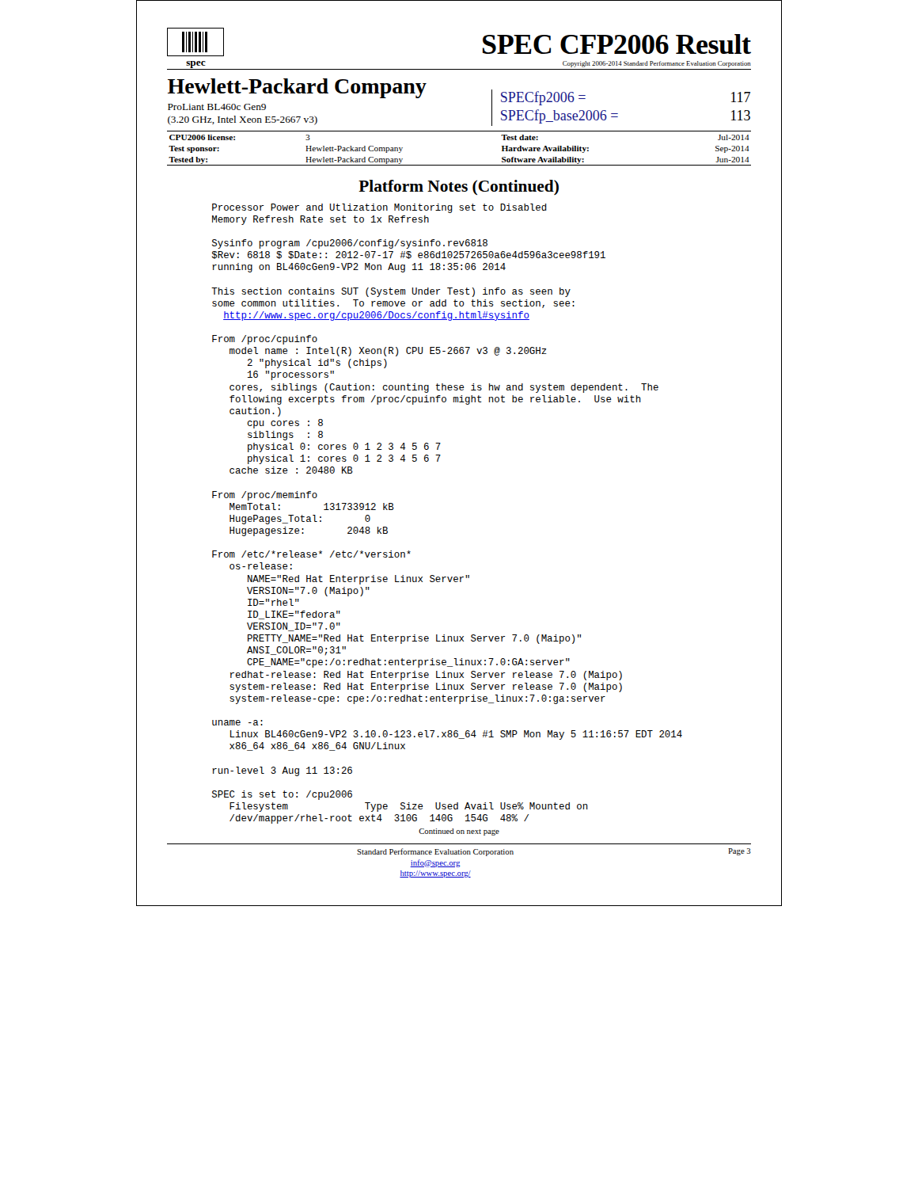spec
SPEC CFP2006 Result
Copyright 2006-2014 Standard Performance Evaluation Corporation
Hewlett-Packard Company
ProLiant BL460c Gen9
(3.20 GHz, Intel Xeon E5-2667 v3)
| SPECfp2006 = | 117 |
| SPECfp_base2006 = | 113 |
| CPU2006 license: | 3 | Test date: | Jul-2014 |
| Test sponsor: | Hewlett-Packard Company | Hardware Availability: | Sep-2014 |
| Tested by: | Hewlett-Packard Company | Software Availability: | Jun-2014 |
Platform Notes (Continued)
   Processor Power and Utlization Monitoring set to Disabled
   Memory Refresh Rate set to 1x Refresh

   Sysinfo program /cpu2006/config/sysinfo.rev6818
   $Rev: 6818 $ $Date:: 2012-07-17 #$ e86d102572650a6e4d596a3cee98f191
   running on BL460cGen9-VP2 Mon Aug 11 18:35:06 2014

   This section contains SUT (System Under Test) info as seen by
   some common utilities.  To remove or add to this section, see:
     http://www.spec.org/cpu2006/Docs/config.html#sysinfo

   From /proc/cpuinfo
      model name : Intel(R) Xeon(R) CPU E5-2667 v3 @ 3.20GHz
         2 "physical id"s (chips)
         16 "processors"
      cores, siblings (Caution: counting these is hw and system dependent.  The
      following excerpts from /proc/cpuinfo might not be reliable.  Use with
      caution.)
         cpu cores : 8
         siblings  : 8
         physical 0: cores 0 1 2 3 4 5 6 7
         physical 1: cores 0 1 2 3 4 5 6 7
      cache size : 20480 KB

   From /proc/meminfo
      MemTotal:       131733912 kB
      HugePages_Total:       0
      Hugepagesize:       2048 kB

   From /etc/*release* /etc/*version*
      os-release:
         NAME="Red Hat Enterprise Linux Server"
         VERSION="7.0 (Maipo)"
         ID="rhel"
         ID_LIKE="fedora"
         VERSION_ID="7.0"
         PRETTY_NAME="Red Hat Enterprise Linux Server 7.0 (Maipo)"
         ANSI_COLOR="0;31"
         CPE_NAME="cpe:/o:redhat:enterprise_linux:7.0:GA:server"
      redhat-release: Red Hat Enterprise Linux Server release 7.0 (Maipo)
      system-release: Red Hat Enterprise Linux Server release 7.0 (Maipo)
      system-release-cpe: cpe:/o:redhat:enterprise_linux:7.0:ga:server

   uname -a:
      Linux BL460cGen9-VP2 3.10.0-123.el7.x86_64 #1 SMP Mon May 5 11:16:57 EDT 2014
      x86_64 x86_64 x86_64 GNU/Linux

   run-level 3 Aug 11 13:26

   SPEC is set to: /cpu2006
      Filesystem             Type  Size  Used Avail Use% Mounted on
      /dev/mapper/rhel-root ext4  310G  140G  154G  48% /
Continued on next page
Standard Performance Evaluation Corporation
info@spec.org
http://www.spec.org/
Page 3